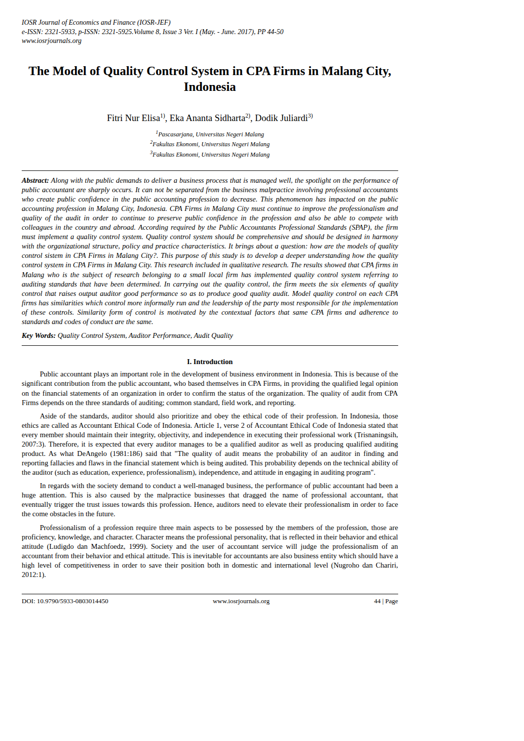IOSR Journal of Economics and Finance (IOSR-JEF)
e-ISSN: 2321-5933, p-ISSN: 2321-5925.Volume 8, Issue 3 Ver. I (May. - June. 2017), PP 44-50
www.iosrjournals.org
The Model of Quality Control System in CPA Firms in Malang City, Indonesia
Fitri Nur Elisa1), Eka Ananta Sidharta2), Dodik Juliardi3)
1Pascasarjana, Universitas Negeri Malang
2Fakultas Ekonomi, Universitas Negeri Malang
3Fakultas Ekonomi, Universitas Negeri Malang
Abstract: Along with the public demands to deliver a business process that is managed well, the spotlight on the performance of public accountant are sharply occurs. It can not be separated from the business malpractice involving professional accountants who create public confidence in the public accounting profession to decrease. This phenomenon has impacted on the public accounting profession in Malang City, Indonesia. CPA Firms in Malang City must continue to improve the professionalism and quality of the audit in order to continue to preserve public confidence in the profession and also be able to compete with colleagues in the country and abroad. According required by the Public Accountants Professional Standards (SPAP), the firm must implement a quality control system. Quality control system should be comprehensive and should be designed in harmony with the organizational structure, policy and practice characteristics. It brings about a question: how are the models of quality control sistem in CPA Firms in Malang City?. This purpose of this study is to develop a deeper understanding how the quality control system in CPA Firms in Malang City. This research included in qualitative research. The results showed that CPA firms in Malang who is the subject of research belonging to a small local firm has implemented quality control system referring to auditing standards that have been determined. In carrying out the quality control, the firm meets the six elements of quality control that raises output auditor good performance so as to produce good quality audit. Model quality control on each CPA firms has similarities which control more informally run and the leadership of the party most responsible for the implementation of these controls. Similarity form of control is motivated by the contextual factors that same CPA firms and adherence to standards and codes of conduct are the same.
Key Words: Quality Control System, Auditor Performance, Audit Quality
I. Introduction
Public accountant plays an important role in the development of business environment in Indonesia. This is because of the significant contribution from the public accountant, who based themselves in CPA Firms, in providing the qualified legal opinion on the financial statements of an organization in order to confirm the status of the organization. The quality of audit from CPA Firms depends on the three standards of auditing; common standard, field work, and reporting.
Aside of the standards, auditor should also prioritize and obey the ethical code of their profession. In Indonesia, those ethics are called as Accountant Ethical Code of Indonesia. Article 1, verse 2 of Accountant Ethical Code of Indonesia stated that every member should maintain their integrity, objectivity, and independence in executing their professional work (Trisnaningsih, 2007:3). Therefore, it is expected that every auditor manages to be a qualified auditor as well as producing qualified auditing product. As what DeAngelo (1981:186) said that "The quality of audit means the probability of an auditor in finding and reporting fallacies and flaws in the financial statement which is being audited. This probability depends on the technical ability of the auditor (such as education, experience, professionalism), independence, and attitude in engaging in auditing program".
In regards with the society demand to conduct a well-managed business, the performance of public accountant had been a huge attention. This is also caused by the malpractice businesses that dragged the name of professional accountant, that eventually trigger the trust issues towards this profession. Hence, auditors need to elevate their professionalism in order to face the come obstacles in the future.
Professionalism of a profession require three main aspects to be possessed by the members of the profession, those are proficiency, knowledge, and character. Character means the professional personality, that is reflected in their behavior and ethical attitude (Ludigdo dan Machfoedz, 1999). Society and the user of accountant service will judge the professionalism of an accountant from their behavior and ethical attitude. This is inevitable for accountants are also business entity which should have a high level of competitiveness in order to save their position both in domestic and international level (Nugroho dan Chariri, 2012:1).
DOI: 10.9790/5933-0803014450
www.iosrjournals.org
44 | Page